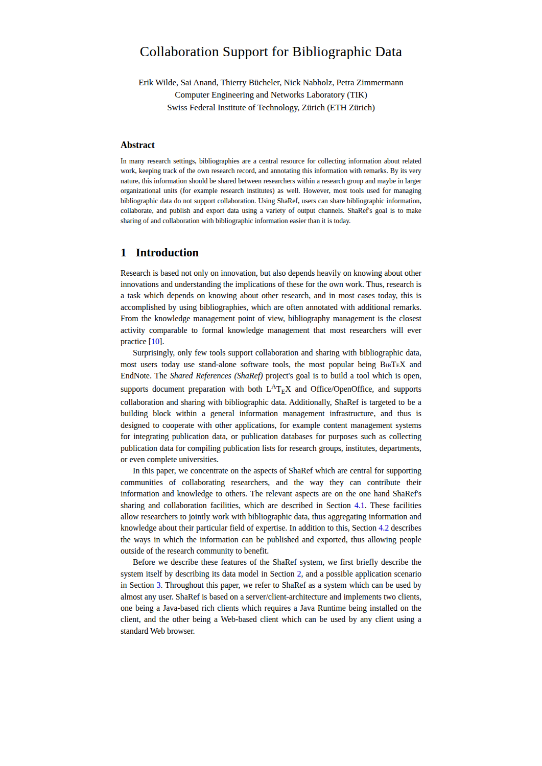Collaboration Support for Bibliographic Data
Erik Wilde, Sai Anand, Thierry Bücheler, Nick Nabholz, Petra Zimmermann
Computer Engineering and Networks Laboratory (TIK)
Swiss Federal Institute of Technology, Zürich (ETH Zürich)
Abstract
In many research settings, bibliographies are a central resource for collecting information about related work, keeping track of the own research record, and annotating this information with remarks. By its very nature, this information should be shared between researchers within a research group and maybe in larger organizational units (for example research institutes) as well. However, most tools used for managing bibliographic data do not support collaboration. Using ShaRef, users can share bibliographic information, collaborate, and publish and export data using a variety of output channels. ShaRef's goal is to make sharing of and collaboration with bibliographic information easier than it is today.
1 Introduction
Research is based not only on innovation, but also depends heavily on knowing about other innovations and understanding the implications of these for the own work. Thus, research is a task which depends on knowing about other research, and in most cases today, this is accomplished by using bibliographies, which are often annotated with additional remarks. From the knowledge management point of view, bibliography management is the closest activity comparable to formal knowledge management that most researchers will ever practice [10].
Surprisingly, only few tools support collaboration and sharing with bibliographic data, most users today use stand-alone software tools, the most popular being BibTeX and EndNote. The Shared References (ShaRef) project's goal is to build a tool which is open, supports document preparation with both LATEX and Office/OpenOffice, and supports collaboration and sharing with bibliographic data. Additionally, ShaRef is targeted to be a building block within a general information management infrastructure, and thus is designed to cooperate with other applications, for example content management systems for integrating publication data, or publication databases for purposes such as collecting publication data for compiling publication lists for research groups, institutes, departments, or even complete universities.
In this paper, we concentrate on the aspects of ShaRef which are central for supporting communities of collaborating researchers, and the way they can contribute their information and knowledge to others. The relevant aspects are on the one hand ShaRef's sharing and collaboration facilities, which are described in Section 4.1. These facilities allow researchers to jointly work with bibliographic data, thus aggregating information and knowledge about their particular field of expertise. In addition to this, Section 4.2 describes the ways in which the information can be published and exported, thus allowing people outside of the research community to benefit.
Before we describe these features of the ShaRef system, we first briefly describe the system itself by describing its data model in Section 2, and a possible application scenario in Section 3. Throughout this paper, we refer to ShaRef as a system which can be used by almost any user. ShaRef is based on a server/client-architecture and implements two clients, one being a Java-based rich clients which requires a Java Runtime being installed on the client, and the other being a Web-based client which can be used by any client using a standard Web browser.